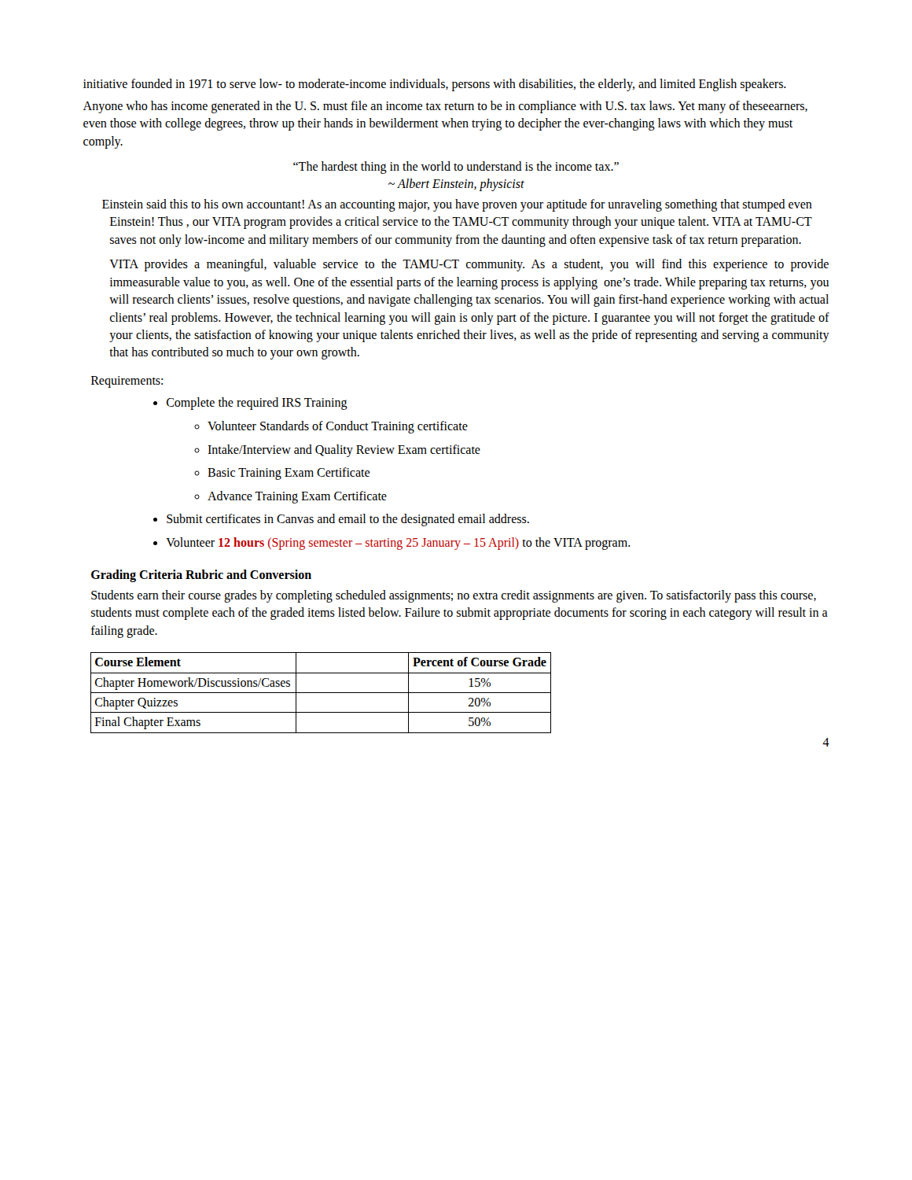initiative founded in 1971 to serve low- to moderate-income individuals, persons with disabilities, the elderly, and limited English speakers.
Anyone who has income generated in the U. S. must file an income tax return to be in compliance with U.S. tax laws. Yet many of theseearners, even those with college degrees, throw up their hands in bewilderment when trying to decipher the ever-changing laws with which they must comply.
“The hardest thing in the world to understand is the income tax.” ~ Albert Einstein, physicist
Einstein said this to his own accountant! As an accounting major, you have proven your aptitude for unraveling something that stumped even Einstein! Thus , our VITA program provides a critical service to the TAMU-CT community through your unique talent. VITA at TAMU-CT saves not only low-income and military members of our community from the daunting and often expensive task of tax return preparation.
VITA provides a meaningful, valuable service to the TAMU-CT community. As a student, you will find this experience to provide immeasurable value to you, as well. One of the essential parts of the learning process is applying one’s trade. While preparing tax returns, you will research clients’ issues, resolve questions, and navigate challenging tax scenarios. You will gain first-hand experience working with actual clients’ real problems. However, the technical learning you will gain is only part of the picture. I guarantee you will not forget the gratitude of your clients, the satisfaction of knowing your unique talents enriched their lives, as well as the pride of representing and serving a community that has contributed so much to your own growth.
Requirements:
Complete the required IRS Training
Volunteer Standards of Conduct Training certificate
Intake/Interview and Quality Review Exam certificate
Basic Training Exam Certificate
Advance Training Exam Certificate
Submit certificates in Canvas and email to the designated email address.
Volunteer 12 hours (Spring semester – starting 25 January – 15 April) to the VITA program.
Grading Criteria Rubric and Conversion
Students earn their course grades by completing scheduled assignments; no extra credit assignments are given. To satisfactorily pass this course, students must complete each of the graded items listed below. Failure to submit appropriate documents for scoring in each category will result in a failing grade.
| Course Element | | Percent of Course Grade |
| --- | --- | --- |
| Chapter Homework/Discussions/Cases | | 15% |
| Chapter Quizzes | | 20% |
| Final Chapter Exams | | 50% |
4